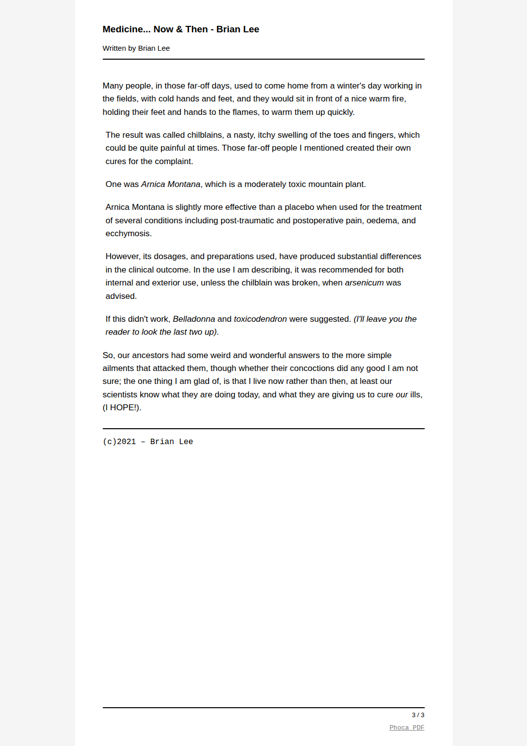Medicine... Now & Then - Brian Lee
Written by Brian Lee
Many people, in those far-off days, used to come home from a winter's day working in the fields, with cold hands and feet, and they would sit in front of a nice warm fire, holding their feet and hands to the flames, to warm them up quickly.
The result was called chilblains, a nasty, itchy swelling of the toes and fingers, which could be quite painful at times. Those far-off people I mentioned created their own cures for the complaint.
One was Arnica Montana, which is a moderately toxic mountain plant.
Arnica Montana is slightly more effective than a placebo when used for the treatment of several conditions including post-traumatic and postoperative pain, oedema, and ecchymosis.
However, its dosages, and preparations used, have produced substantial differences in the clinical outcome. In the use I am describing, it was recommended for both internal and exterior use, unless the chilblain was broken, when arsenicum was advised.
If this didn't work, Belladonna and toxicodendron were suggested. (I'll leave you the reader to look the last two up).
So, our ancestors had some weird and wonderful answers to the more simple ailments that attacked them, though whether their concoctions did any good I am not sure; the one thing I am glad of, is that I live now rather than then, at least our scientists know what they are doing today, and what they are giving us to cure our ills, (I HOPE!).
(c)2021 – Brian Lee
3 / 3
Phoca PDF